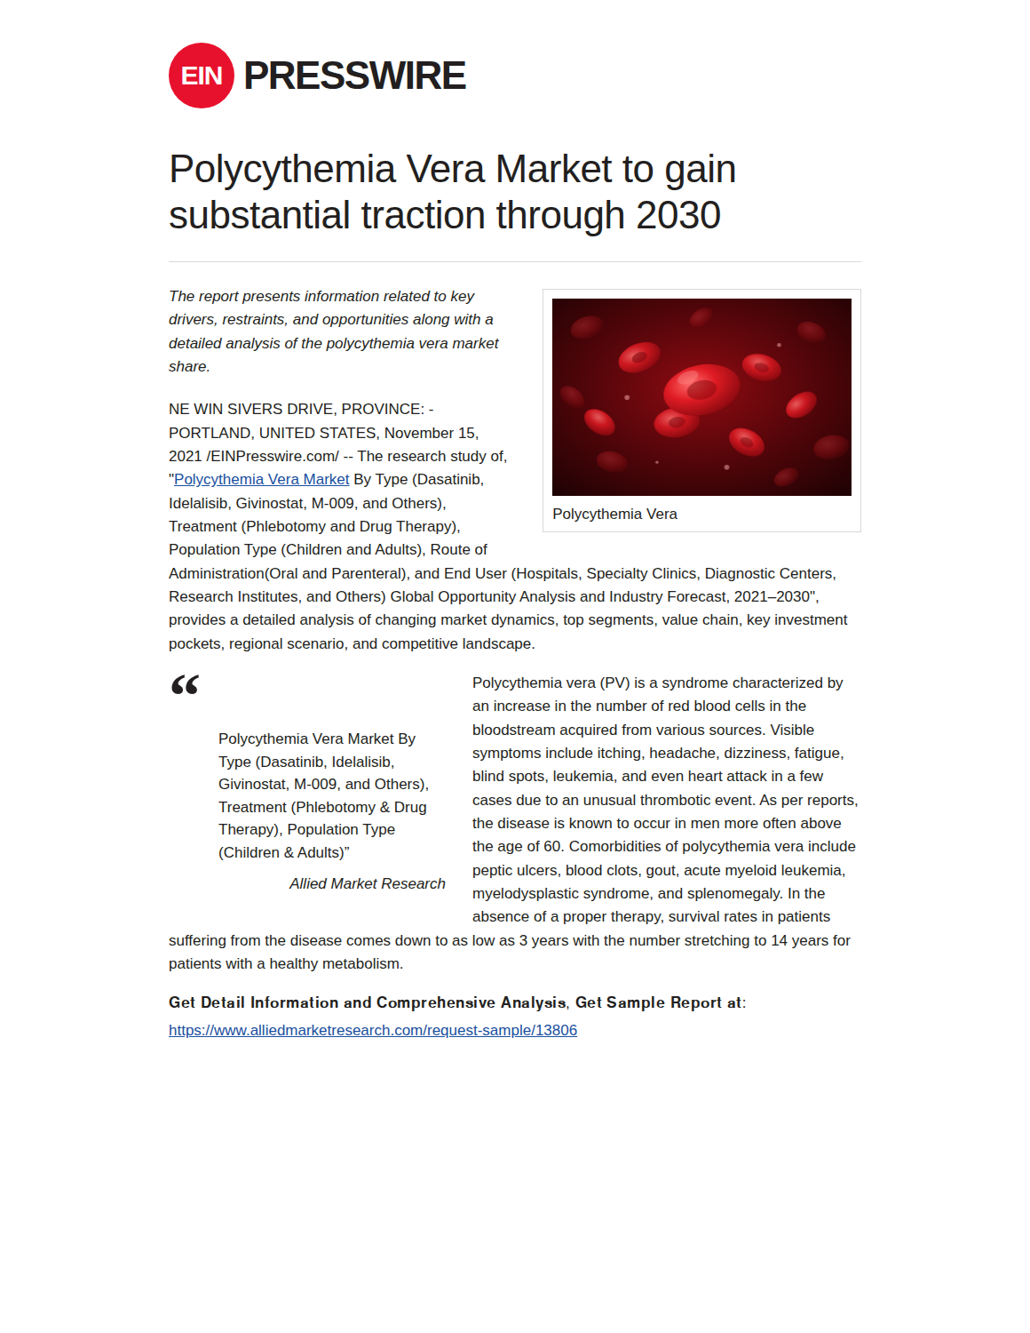EIN PRESSWIRE
Polycythemia Vera Market to gain substantial traction through 2030
Polycythemia Vera
The report presents information related to key drivers, restraints, and opportunities along with a detailed analysis of the polycythemia vera market share.
NE WIN SIVERS DRIVE, PROVINCE: - PORTLAND, UNITED STATES, November 15, 2021 /EINPresswire.com/ -- The research study of, "Polycythemia Vera Market By Type (Dasatinib, Idelalisib, Givinostat, M-009, and Others), Treatment (Phlebotomy and Drug Therapy), Population Type (Children and Adults), Route of Administration(Oral and Parenteral), and End User (Hospitals, Specialty Clinics, Diagnostic Centers, Research Institutes, and Others) Global Opportunity Analysis and Industry Forecast, 2021–2030", provides a detailed analysis of changing market dynamics, top segments, value chain, key investment pockets, regional scenario, and competitive landscape.
“
Polycythemia Vera Market By Type (Dasatinib, Idelalisib, Givinostat, M-009, and Others), Treatment (Phlebotomy & Drug Therapy), Population Type (Children & Adults)” Allied Market Research
Polycythemia vera (PV) is a syndrome characterized by an increase in the number of red blood cells in the bloodstream acquired from various sources. Visible symptoms include itching, headache, dizziness, fatigue, blind spots, leukemia, and even heart attack in a few cases due to an unusual thrombotic event. As per reports, the disease is known to occur in men more often above the age of 60. Comorbidities of polycythemia vera include peptic ulcers, blood clots, gout, acute myeloid leukemia, myelodysplastic syndrome, and splenomegaly. In the absence of a proper therapy, survival rates in patients suffering from the disease comes down to as low as 3 years with the number stretching to 14 years for patients with a healthy metabolism.
𝐆𝐞𝐭 𝐃𝐞𝐭𝐚𝐢𝐥 𝐈𝐧𝐟𝐨𝐫𝐦𝐚𝐭𝐢𝐨𝐧 𝐚𝐧𝐝 𝐂𝐨𝐦𝐩𝐫𝐞𝐡𝐞𝐧𝐬𝐢𝐯𝐞 𝐀𝐧𝐚𝐥𝐲𝐬𝐢𝐬, 𝐆𝐞𝐭 𝐒𝐚𝐦𝐩𝐥𝐞 𝐑𝐞𝐩𝐨𝐫𝐭 𝐚𝐭:
https://www.alliedmarketresearch.com/request-sample/13806